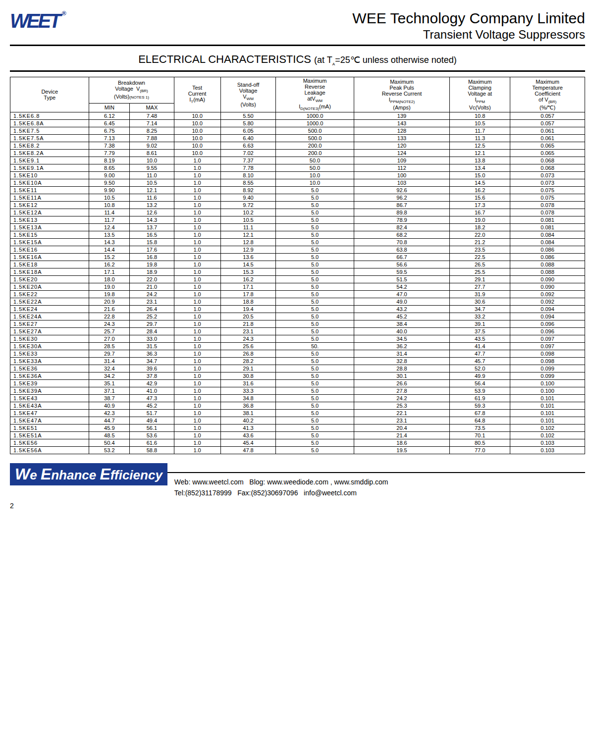WEET®
WEE Technology Company Limited
Transient Voltage Suppressors
ELECTRICAL CHARACTERISTICS (at TA=25℃ unless otherwise noted)
| Device Type | Breakdown Voltage V (BR) (Volts) (NOTES 1) | Test Current I T (mA) | Stand-off Voltage V WM (Volts) | Maximum Reverse Leakage atV WM I D(NOTE3) (mA) | Maximum Peak Puls Reverse Current I PPM(NOTE2) (Amps) | Maximum Clamping Voltage at I PPM Vc(Volts) | Maximum Temperature Coefficient of V (BR) (%/℃) |
| --- | --- | --- | --- | --- | --- | --- | --- |
| MIN | MAX |
| 1.5KE6.8 | 6.12 | 7.48 | 10.0 | 5.50 | 1000.0 | 139 | 10.8 | 0.057 |
| 1.5KE6.8A | 6.45 | 7.14 | 10.0 | 5.80 | 1000.0 | 143 | 10.5 | 0.057 |
| 1.5KE7.5 | 6.75 | 8.25 | 10.0 | 6.05 | 500.0 | 128 | 11.7 | 0.061 |
| 1.5KE7.5A | 7.13 | 7.88 | 10.0 | 6.40 | 500.0 | 133 | 11.3 | 0.061 |
| 1.5KE8.2 | 7.38 | 9.02 | 10.0 | 6.63 | 200.0 | 120 | 12.5 | 0.065 |
| 1.5KE8.2A | 7.79 | 8.61 | 10.0 | 7.02 | 200.0 | 124 | 12.1 | 0.065 |
| 1.5KE9.1 | 8.19 | 10.0 | 1.0 | 7.37 | 50.0 | 109 | 13.8 | 0.068 |
| 1.5KE9.1A | 8.65 | 9.55 | 1.0 | 7.78 | 50.0 | 112 | 13.4 | 0.068 |
| 1.5KE10 | 9.00 | 11.0 | 1.0 | 8.10 | 10.0 | 100 | 15.0 | 0.073 |
| 1.5KE10A | 9.50 | 10.5 | 1.0 | 8.55 | 10.0 | 103 | 14.5 | 0.073 |
| 1.5KE11 | 9.90 | 12.1 | 1.0 | 8.92 | 5.0 | 92.6 | 16.2 | 0.075 |
| 1.5KE11A | 10.5 | 11.6 | 1.0 | 9.40 | 5.0 | 96.2 | 15.6 | 0.075 |
| 1.5KE12 | 10.8 | 13.2 | 1.0 | 9.72 | 5.0 | 86.7 | 17.3 | 0.078 |
| 1.5KE12A | 11.4 | 12.6 | 1.0 | 10.2 | 5.0 | 89.8 | 16.7 | 0.078 |
| 1.5KE13 | 11.7 | 14.3 | 1.0 | 10.5 | 5.0 | 78.9 | 19.0 | 0.081 |
| 1.5KE13A | 12.4 | 13.7 | 1.0 | 11.1 | 5.0 | 82.4 | 18.2 | 0.081 |
| 1.5KE15 | 13.5 | 16.5 | 1.0 | 12.1 | 5.0 | 68.2 | 22.0 | 0.084 |
| 1.5KE15A | 14.3 | 15.8 | 1.0 | 12.8 | 5.0 | 70.8 | 21.2 | 0.084 |
| 1.5KE16 | 14.4 | 17.6 | 1.0 | 12.9 | 5.0 | 63.8 | 23.5 | 0.086 |
| 1.5KE16A | 15.2 | 16.8 | 1.0 | 13.6 | 5.0 | 66.7 | 22.5 | 0.086 |
| 1.5KE18 | 16.2 | 19.8 | 1.0 | 14.5 | 5.0 | 56.6 | 26.5 | 0.088 |
| 1.5KE18A | 17.1 | 18.9 | 1.0 | 15.3 | 5.0 | 59.5 | 25.5 | 0.088 |
| 1.5KE20 | 18.0 | 22.0 | 1.0 | 16.2 | 5.0 | 51.5 | 29.1 | 0.090 |
| 1.5KE20A | 19.0 | 21.0 | 1.0 | 17.1 | 5.0 | 54.2 | 27.7 | 0.090 |
| 1.5KE22 | 19.8 | 24.2 | 1.0 | 17.8 | 5.0 | 47.0 | 31.9 | 0.092 |
| 1.5KE22A | 20.9 | 23.1 | 1.0 | 18.8 | 5.0 | 49.0 | 30.6 | 0.092 |
| 1.5KE24 | 21.6 | 26.4 | 1.0 | 19.4 | 5.0 | 43.2 | 34.7 | 0.094 |
| 1.5KE24A | 22.8 | 25.2 | 1.0 | 20.5 | 5.0 | 45.2 | 33.2 | 0.094 |
| 1.5KE27 | 24.3 | 29.7 | 1.0 | 21.8 | 5.0 | 38.4 | 39.1 | 0.096 |
| 1.5KE27A | 25.7 | 28.4 | 1.0 | 23.1 | 5.0 | 40.0 | 37.5 | 0.096 |
| 1.5KE30 | 27.0 | 33.0 | 1.0 | 24.3 | 5.0 | 34.5 | 43.5 | 0.097 |
| 1.5KE30A | 28.5 | 31.5 | 1.0 | 25.6 | 50. | 36.2 | 41.4 | 0.097 |
| 1.5KE33 | 29.7 | 36.3 | 1.0 | 26.8 | 5.0 | 31.4 | 47.7 | 0.098 |
| 1.5KE33A | 31.4 | 34.7 | 1.0 | 28.2 | 5.0 | 32.8 | 45.7 | 0.098 |
| 1.5KE36 | 32.4 | 39.6 | 1.0 | 29.1 | 5.0 | 28.8 | 52.0 | 0.099 |
| 1.5KE36A | 34.2 | 37.8 | 1.0 | 30.8 | 5.0 | 30.1 | 49.9 | 0.099 |
| 1.5KE39 | 35.1 | 42.9 | 1.0 | 31.6 | 5.0 | 26.6 | 56.4 | 0.100 |
| 1.5KE39A | 37.1 | 41.0 | 1.0 | 33.3 | 5.0 | 27.8 | 53.9 | 0.100 |
| 1.5KE43 | 38.7 | 47.3 | 1.0 | 34.8 | 5.0 | 24.2 | 61.9 | 0.101 |
| 1.5KE43A | 40.9 | 45.2 | 1.0 | 36.8 | 5.0 | 25.3 | 59.3 | 0.101 |
| 1.5KE47 | 42.3 | 51.7 | 1.0 | 38.1 | 5.0 | 22.1 | 67.8 | 0.101 |
| 1.5KE47A | 44.7 | 49.4 | 1.0 | 40.2 | 5.0 | 23.1 | 64.8 | 0.101 |
| 1.5KE51 | 45.9 | 56.1 | 1.0 | 41.3 | 5.0 | 20.4 | 73.5 | 0.102 |
| 1.5KE51A | 48.5 | 53.6 | 1.0 | 43.6 | 5.0 | 21.4 | 70.1 | 0.102 |
| 1.5KE56 | 50.4 | 61.6 | 1.0 | 45.4 | 5.0 | 18.6 | 80.5 | 0.103 |
| 1.5KE56A | 53.2 | 58.8 | 1.0 | 47.8 | 5.0 | 19.5 | 77.0 | 0.103 |
We Enhance Efficiency
Web: www.weetcl.com Blog: www.weediode.com , www.smddip.com
Tel:(852)31178999 Fax:(852)30697096 info@weetcl.com
2